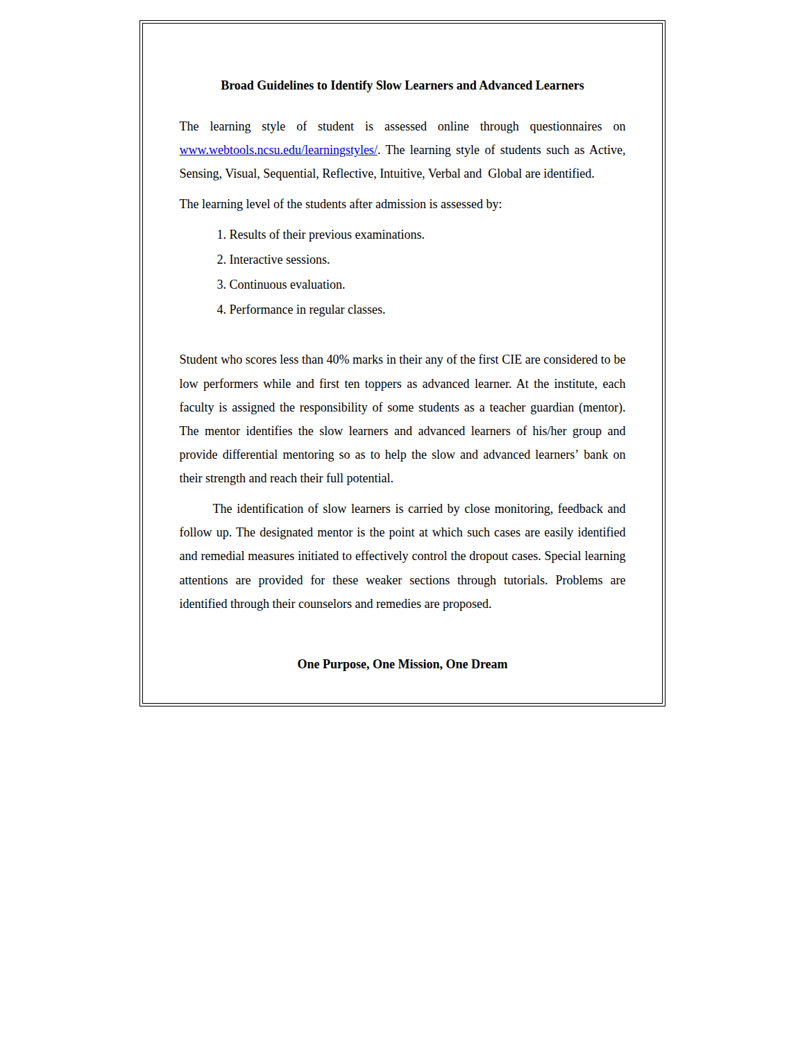Broad Guidelines to Identify Slow Learners and Advanced Learners
The learning style of student is assessed online through questionnaires on www.webtools.ncsu.edu/learningstyles/. The learning style of students such as Active, Sensing, Visual, Sequential, Reflective, Intuitive, Verbal and Global are identified.
The learning level of the students after admission is assessed by:
Results of their previous examinations.
Interactive sessions.
Continuous evaluation.
Performance in regular classes.
Student who scores less than 40% marks in their any of the first CIE are considered to be low performers while and first ten toppers as advanced learner. At the institute, each faculty is assigned the responsibility of some students as a teacher guardian (mentor). The mentor identifies the slow learners and advanced learners of his/her group and provide differential mentoring so as to help the slow and advanced learnersʼ bank on their strength and reach their full potential.
The identification of slow learners is carried by close monitoring, feedback and follow up. The designated mentor is the point at which such cases are easily identified and remedial measures initiated to effectively control the dropout cases. Special learning attentions are provided for these weaker sections through tutorials. Problems are identified through their counselors and remedies are proposed.
One Purpose, One Mission, One Dream